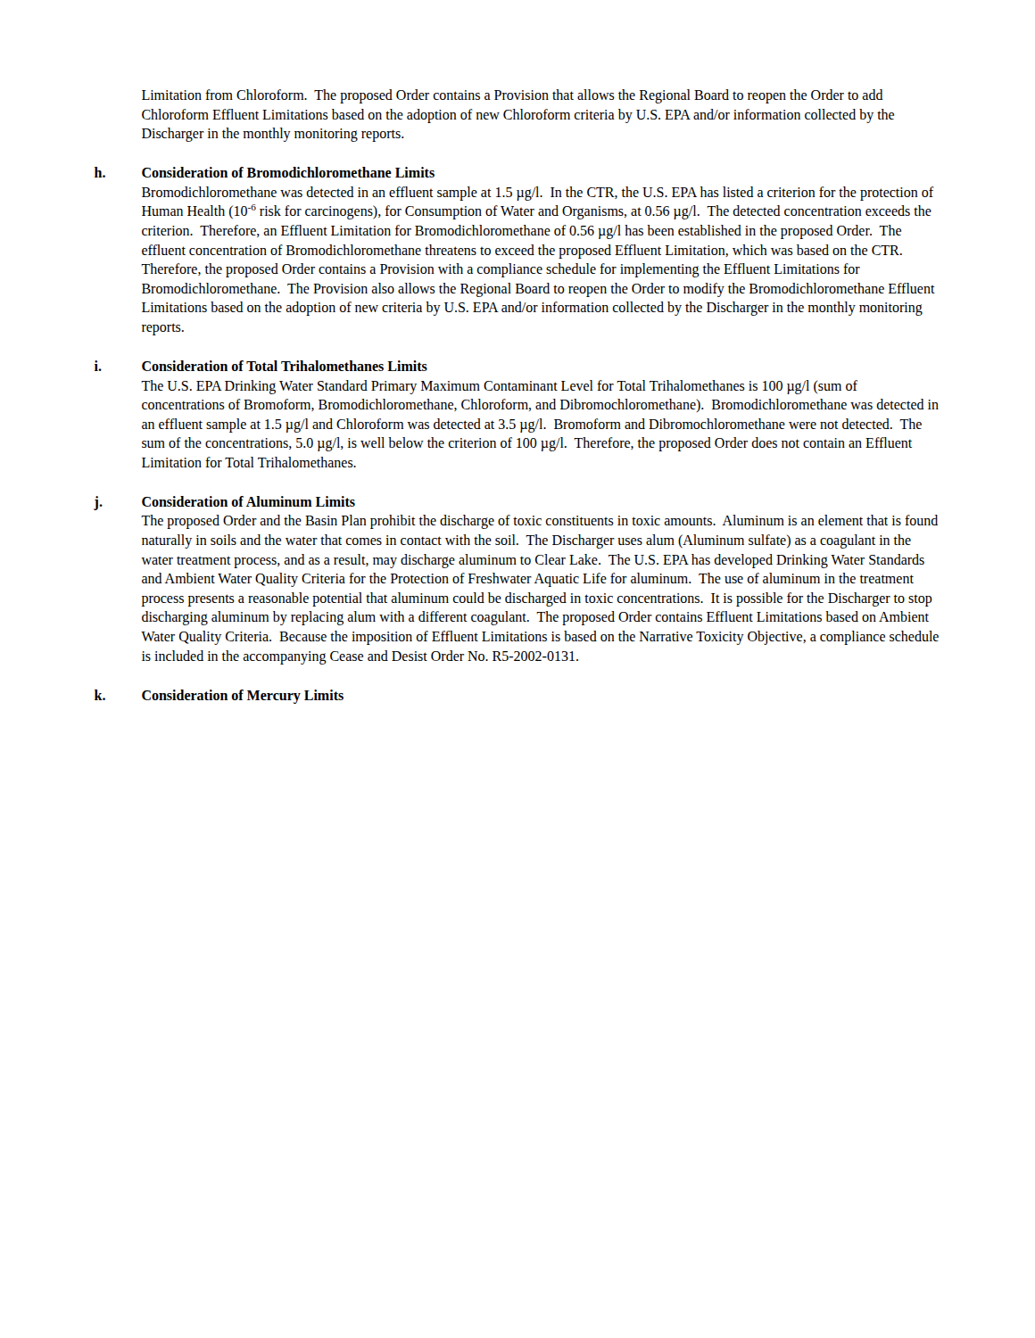Limitation from Chloroform. The proposed Order contains a Provision that allows the Regional Board to reopen the Order to add Chloroform Effluent Limitations based on the adoption of new Chloroform criteria by U.S. EPA and/or information collected by the Discharger in the monthly monitoring reports.
h.
Consideration of Bromodichloromethane Limits
Bromodichloromethane was detected in an effluent sample at 1.5 µg/l. In the CTR, the U.S. EPA has listed a criterion for the protection of Human Health (10-6 risk for carcinogens), for Consumption of Water and Organisms, at 0.56 µg/l. The detected concentration exceeds the criterion. Therefore, an Effluent Limitation for Bromodichloromethane of 0.56 µg/l has been established in the proposed Order. The effluent concentration of Bromodichloromethane threatens to exceed the proposed Effluent Limitation, which was based on the CTR. Therefore, the proposed Order contains a Provision with a compliance schedule for implementing the Effluent Limitations for Bromodichloromethane. The Provision also allows the Regional Board to reopen the Order to modify the Bromodichloromethane Effluent Limitations based on the adoption of new criteria by U.S. EPA and/or information collected by the Discharger in the monthly monitoring reports.
i.
Consideration of Total Trihalomethanes Limits
The U.S. EPA Drinking Water Standard Primary Maximum Contaminant Level for Total Trihalomethanes is 100 µg/l (sum of concentrations of Bromoform, Bromodichloromethane, Chloroform, and Dibromochloromethane). Bromodichloromethane was detected in an effluent sample at 1.5 µg/l and Chloroform was detected at 3.5 µg/l. Bromoform and Dibromochloromethane were not detected. The sum of the concentrations, 5.0 µg/l, is well below the criterion of 100 µg/l. Therefore, the proposed Order does not contain an Effluent Limitation for Total Trihalomethanes.
j.
Consideration of Aluminum Limits
The proposed Order and the Basin Plan prohibit the discharge of toxic constituents in toxic amounts. Aluminum is an element that is found naturally in soils and the water that comes in contact with the soil. The Discharger uses alum (Aluminum sulfate) as a coagulant in the water treatment process, and as a result, may discharge aluminum to Clear Lake. The U.S. EPA has developed Drinking Water Standards and Ambient Water Quality Criteria for the Protection of Freshwater Aquatic Life for aluminum. The use of aluminum in the treatment process presents a reasonable potential that aluminum could be discharged in toxic concentrations. It is possible for the Discharger to stop discharging aluminum by replacing alum with a different coagulant. The proposed Order contains Effluent Limitations based on Ambient Water Quality Criteria. Because the imposition of Effluent Limitations is based on the Narrative Toxicity Objective, a compliance schedule is included in the accompanying Cease and Desist Order No. R5-2002-0131.
k.
Consideration of Mercury Limits